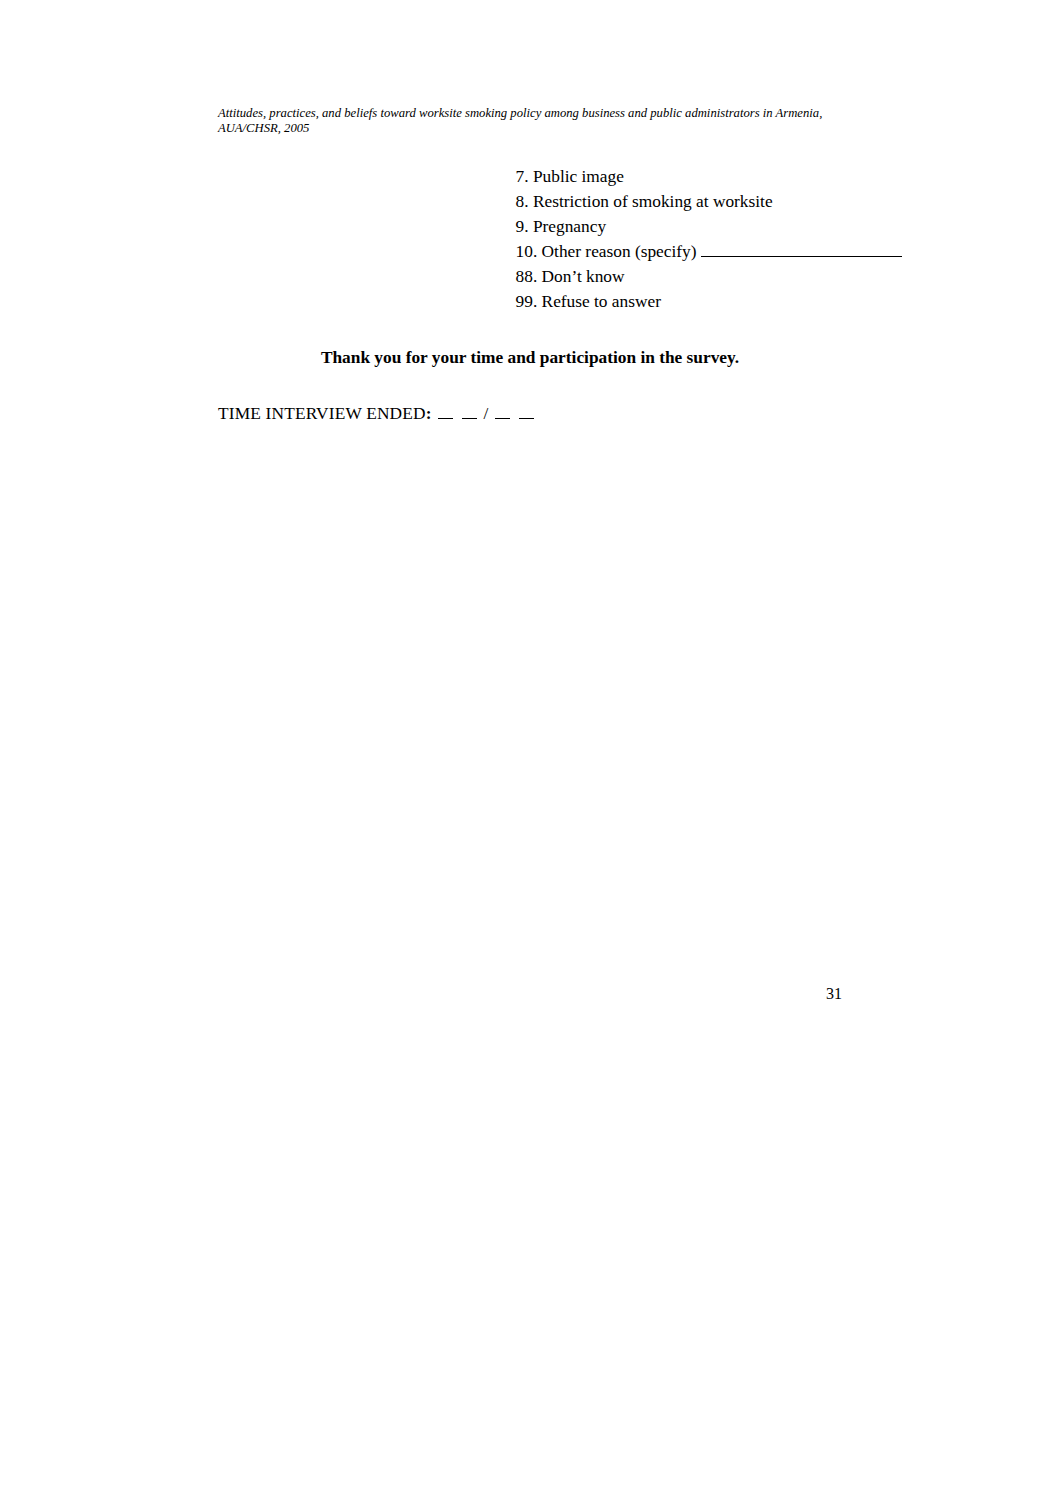Attitudes, practices, and beliefs toward worksite smoking policy among business and public administrators in Armenia, AUA/CHSR, 2005
7. Public image
8. Restriction of smoking at worksite
9. Pregnancy
10. Other reason (specify)
88. Don’t know
99. Refuse to answer
Thank you for your time and participation in the survey.
TIME INTERVIEW ENDED: /
31